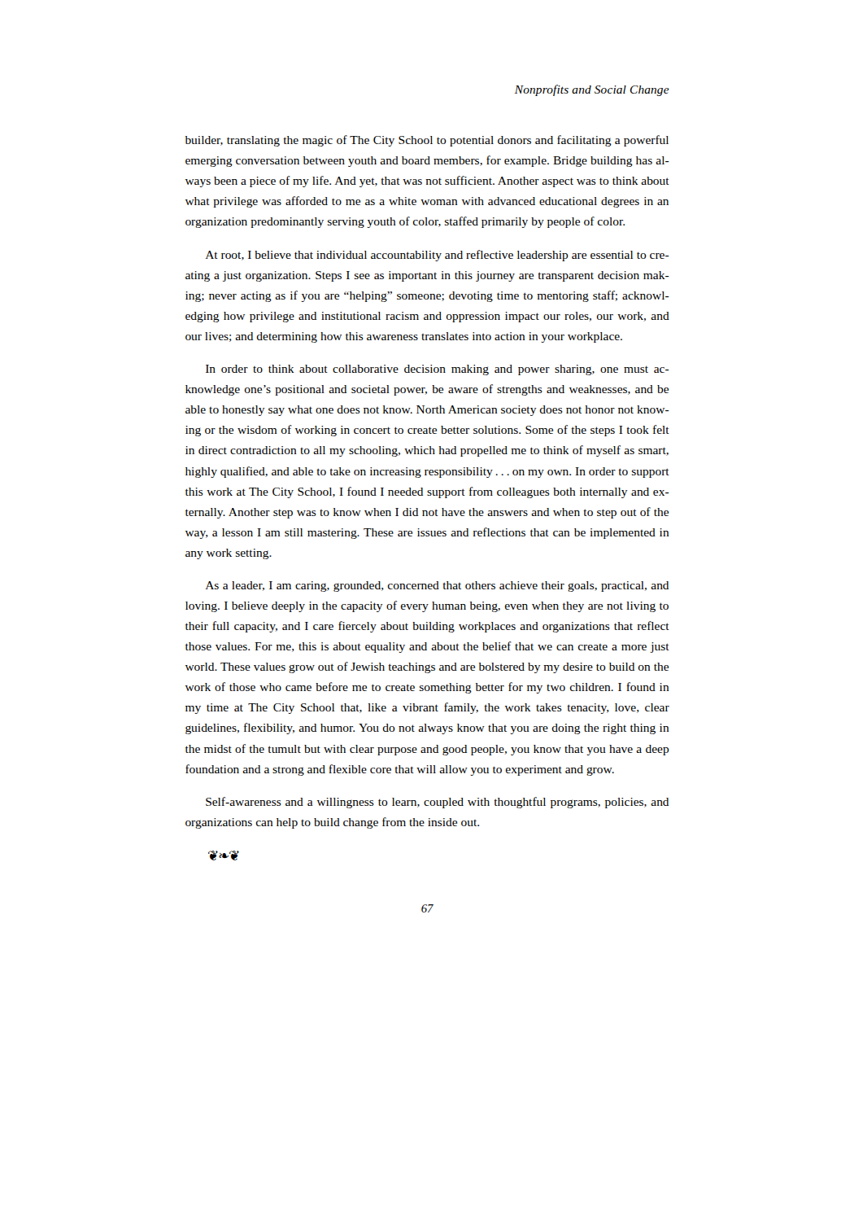Nonprofits and Social Change
builder, translating the magic of The City School to potential donors and facilitating a powerful emerging conversation between youth and board members, for example. Bridge building has always been a piece of my life. And yet, that was not sufficient. Another aspect was to think about what privilege was afforded to me as a white woman with advanced educational degrees in an organization predominantly serving youth of color, staffed primarily by people of color.
At root, I believe that individual accountability and reflective leadership are essential to creating a just organization. Steps I see as important in this journey are transparent decision making; never acting as if you are “helping” someone; devoting time to mentoring staff; acknowledging how privilege and institutional racism and oppression impact our roles, our work, and our lives; and determining how this awareness translates into action in your workplace.
In order to think about collaborative decision making and power sharing, one must acknowledge one’s positional and societal power, be aware of strengths and weaknesses, and be able to honestly say what one does not know. North American society does not honor not knowing or the wisdom of working in concert to create better solutions. Some of the steps I took felt in direct contradiction to all my schooling, which had propelled me to think of myself as smart, highly qualified, and able to take on increasing responsibility . . . on my own. In order to support this work at The City School, I found I needed support from colleagues both internally and externally. Another step was to know when I did not have the answers and when to step out of the way, a lesson I am still mastering. These are issues and reflections that can be implemented in any work setting.
As a leader, I am caring, grounded, concerned that others achieve their goals, practical, and loving. I believe deeply in the capacity of every human being, even when they are not living to their full capacity, and I care fiercely about building workplaces and organizations that reflect those values. For me, this is about equality and about the belief that we can create a more just world. These values grow out of Jewish teachings and are bolstered by my desire to build on the work of those who came before me to create something better for my two children. I found in my time at The City School that, like a vibrant family, the work takes tenacity, love, clear guidelines, flexibility, and humor. You do not always know that you are doing the right thing in the midst of the tumult but with clear purpose and good people, you know that you have a deep foundation and a strong and flexible core that will allow you to experiment and grow.
Self-awareness and a willingness to learn, coupled with thoughtful programs, policies, and organizations can help to build change from the inside out.
❦❧❦
67